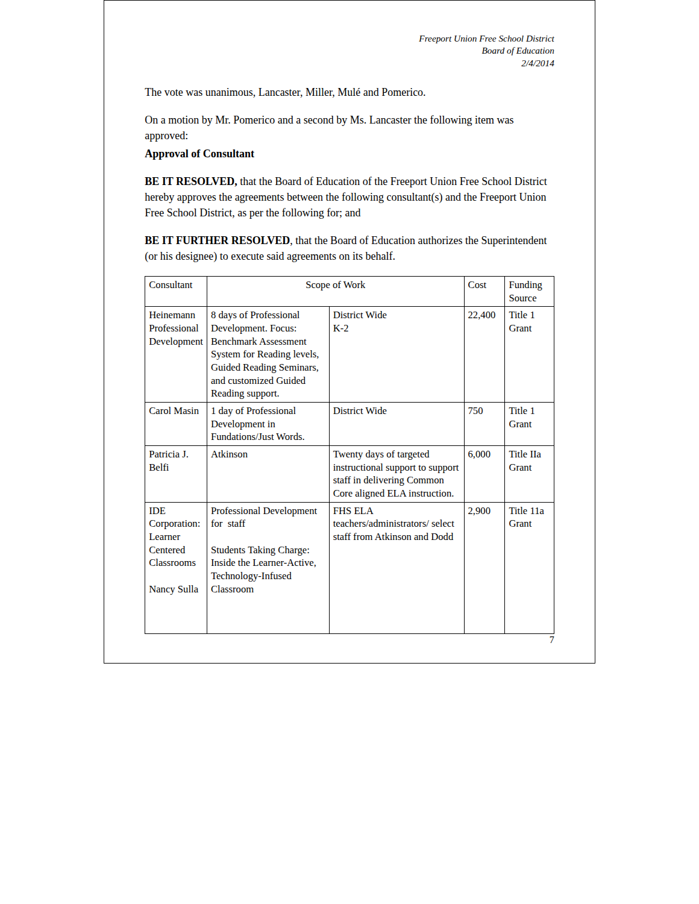Freeport Union Free School District
Board of Education
2/4/2014
The vote was unanimous, Lancaster, Miller, Mulé and Pomerico.
On a motion by Mr. Pomerico and a second by Ms. Lancaster the following item was approved:
Approval of Consultant
BE IT RESOLVED, that the Board of Education of the Freeport Union Free School District hereby approves the agreements between the following consultant(s) and the Freeport Union Free School District, as per the following for; and
BE IT FURTHER RESOLVED, that the Board of Education authorizes the Superintendent (or his designee) to execute said agreements on its behalf.
| Consultant | Scope of Work | Cost | Funding Source |
| --- | --- | --- | --- |
| Heinemann Professional Development | 8 days of Professional Development. Focus: Benchmark Assessment System for Reading levels, Guided Reading Seminars, and customized Guided Reading support. | District Wide K-2 | 22,400 | Title 1 Grant |
| Carol Masin | 1 day of Professional Development in Fundations/Just Words. | District Wide | 750 | Title 1 Grant |
| Patricia J. Belfi | Atkinson | Twenty days of targeted instructional support to support staff in delivering Common Core aligned ELA instruction. | 6,000 | Title IIa Grant |
| IDE Corporation: Learner Centered Classrooms Nancy Sulla | Professional Development for staff Students Taking Charge: Inside the Learner-Active, Technology-Infused Classroom | FHS ELA teachers/administrators/ select staff from Atkinson and Dodd | 2,900 | Title 11a Grant |
7